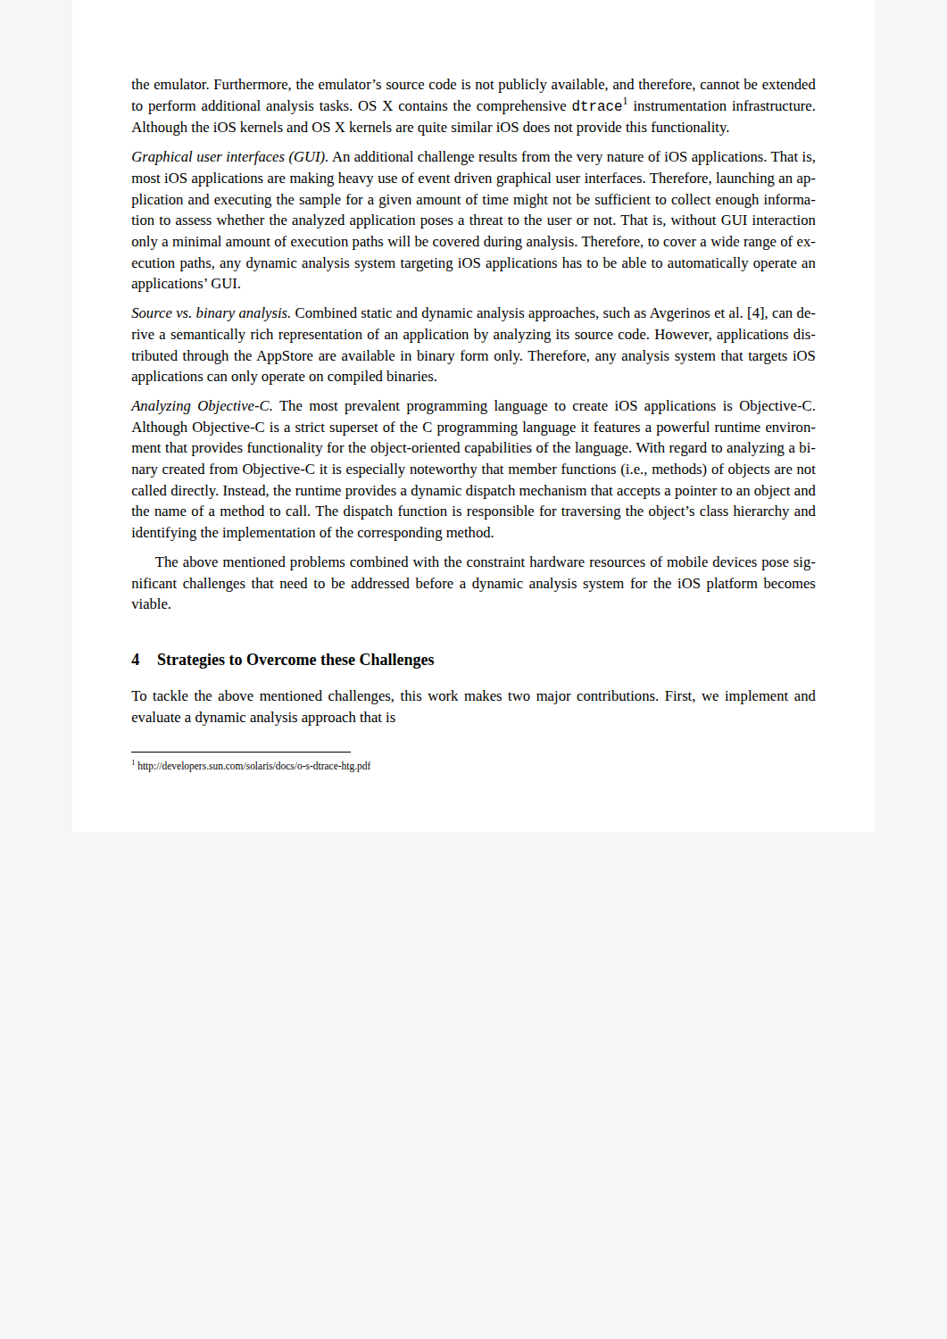the emulator. Furthermore, the emulator’s source code is not publicly available, and therefore, cannot be extended to perform additional analysis tasks. OS X contains the comprehensive dtrace1 instrumentation infrastructure. Although the iOS kernels and OS X kernels are quite similar iOS does not provide this functionality.
Graphical user interfaces (GUI). An additional challenge results from the very nature of iOS applications. That is, most iOS applications are making heavy use of event driven graphical user interfaces. Therefore, launching an application and executing the sample for a given amount of time might not be sufficient to collect enough information to assess whether the analyzed application poses a threat to the user or not. That is, without GUI interaction only a minimal amount of execution paths will be covered during analysis. Therefore, to cover a wide range of execution paths, any dynamic analysis system targeting iOS applications has to be able to automatically operate an applications’ GUI.
Source vs. binary analysis. Combined static and dynamic analysis approaches, such as Avgerinos et al. [4], can derive a semantically rich representation of an application by analyzing its source code. However, applications distributed through the AppStore are available in binary form only. Therefore, any analysis system that targets iOS applications can only operate on compiled binaries.
Analyzing Objective-C. The most prevalent programming language to create iOS applications is Objective-C. Although Objective-C is a strict superset of the C programming language it features a powerful runtime environment that provides functionality for the object-oriented capabilities of the language. With regard to analyzing a binary created from Objective-C it is especially noteworthy that member functions (i.e., methods) of objects are not called directly. Instead, the runtime provides a dynamic dispatch mechanism that accepts a pointer to an object and the name of a method to call. The dispatch function is responsible for traversing the object’s class hierarchy and identifying the implementation of the corresponding method.
The above mentioned problems combined with the constraint hardware resources of mobile devices pose significant challenges that need to be addressed before a dynamic analysis system for the iOS platform becomes viable.
4 Strategies to Overcome these Challenges
To tackle the above mentioned challenges, this work makes two major contributions. First, we implement and evaluate a dynamic analysis approach that is
1http://developers.sun.com/solaris/docs/o-s-dtrace-htg.pdf